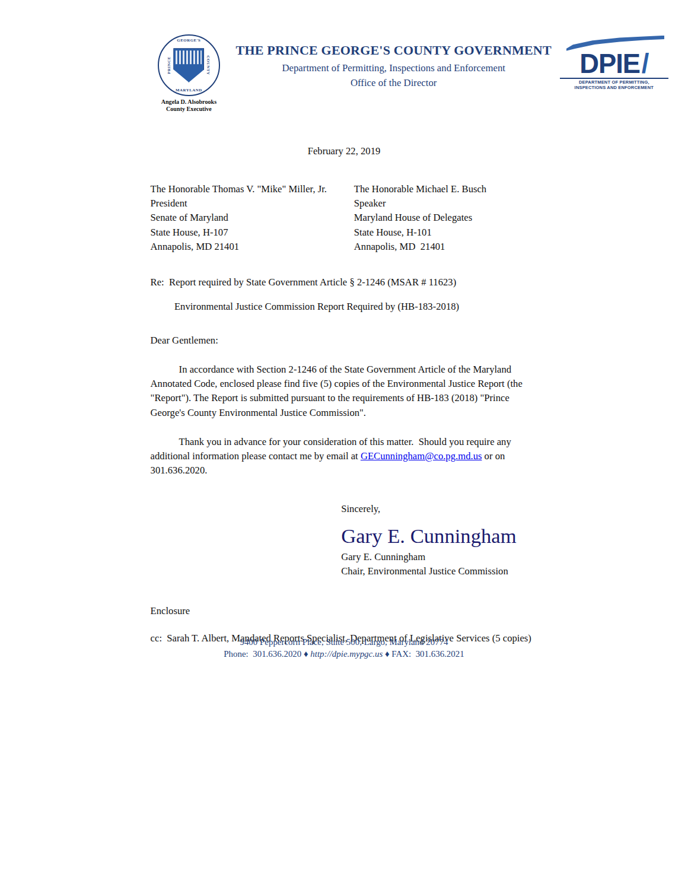GEORGE'S MARYLAND PRINCE COUNTY
Angela D. Alsobrooks
County Executive
THE PRINCE GEORGE'S COUNTY GOVERNMENT
Department of Permitting, Inspections and Enforcement
Office of the Director
DPIE /
DEPARTMENT OF PERMITTING,
INSPECTIONS AND ENFORCEMENT
February 22, 2019
The Honorable Thomas V. "Mike" Miller, Jr.
President
Senate of Maryland
State House, H-107
Annapolis, MD 21401
The Honorable Michael E. Busch
Speaker
Maryland House of Delegates
State House, H-101
Annapolis, MD 21401
Re: Report required by State Government Article § 2-1246 (MSAR # 11623)
Environmental Justice Commission Report Required by (HB-183-2018)
Dear Gentlemen:
In accordance with Section 2-1246 of the State Government Article of the Maryland Annotated Code, enclosed please find five (5) copies of the Environmental Justice Report (the "Report"). The Report is submitted pursuant to the requirements of HB-183 (2018) "Prince George's County Environmental Justice Commission".
Thank you in advance for your consideration of this matter. Should you require any additional information please contact me by email at GECunningham@co.pg.md.us or on 301.636.2020.
Sincerely,
Gary E. Cunningham
Gary E. Cunningham
Chair, Environmental Justice Commission
Enclosure
cc: Sarah T. Albert, Mandated Reports Specialist, Department of Legislative Services (5 copies)
9400 Peppercorn Place, Suite 500, Largo, Maryland 20774
Phone: 301.636.2020 ♦ http://dpie.mypgc.us ♦ FAX: 301.636.2021